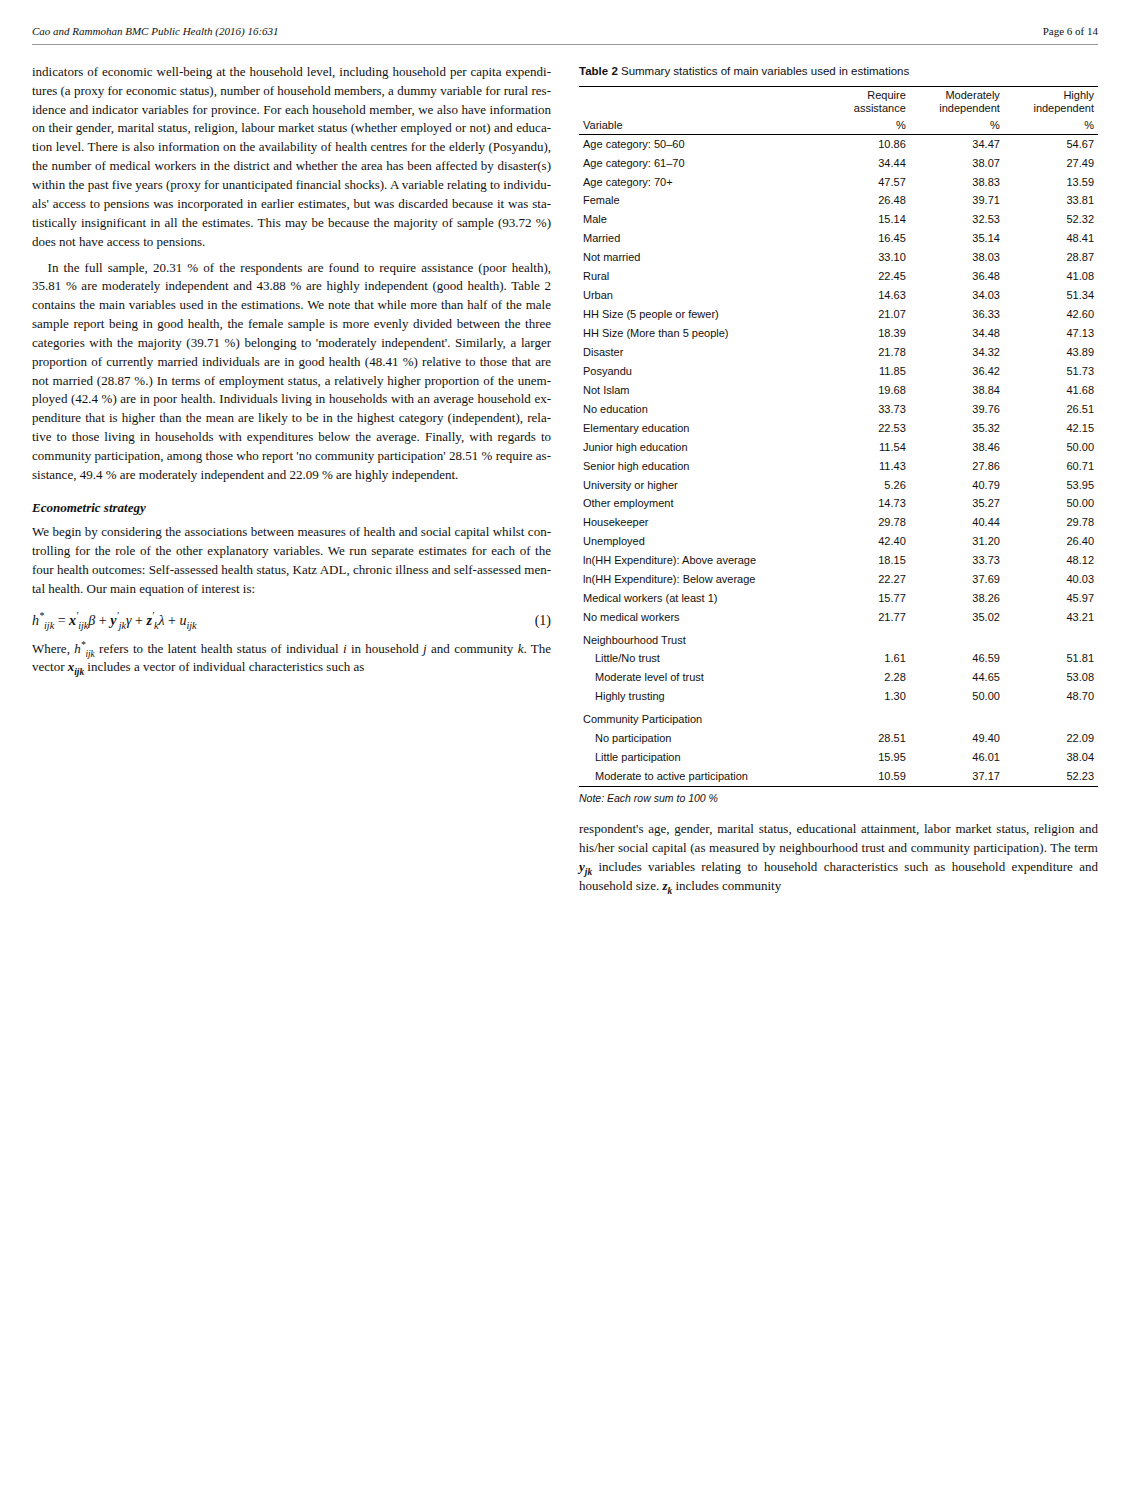Cao and Rammohan BMC Public Health (2016) 16:631
Page 6 of 14
indicators of economic well-being at the household level, including household per capita expenditures (a proxy for economic status), number of household members, a dummy variable for rural residence and indicator variables for province. For each household member, we also have information on their gender, marital status, religion, labour market status (whether employed or not) and education level. There is also information on the availability of health centres for the elderly (Posyandu), the number of medical workers in the district and whether the area has been affected by disaster(s) within the past five years (proxy for unanticipated financial shocks). A variable relating to individuals' access to pensions was incorporated in earlier estimates, but was discarded because it was statistically insignificant in all the estimates. This may be because the majority of sample (93.72 %) does not have access to pensions.
In the full sample, 20.31 % of the respondents are found to require assistance (poor health), 35.81 % are moderately independent and 43.88 % are highly independent (good health). Table 2 contains the main variables used in the estimations. We note that while more than half of the male sample report being in good health, the female sample is more evenly divided between the three categories with the majority (39.71 %) belonging to 'moderately independent'. Similarly, a larger proportion of currently married individuals are in good health (48.41 %) relative to those that are not married (28.87 %.) In terms of employment status, a relatively higher proportion of the unemployed (42.4 %) are in poor health. Individuals living in households with an average household expenditure that is higher than the mean are likely to be in the highest category (independent), relative to those living in households with expenditures below the average. Finally, with regards to community participation, among those who report 'no community participation' 28.51 % require assistance, 49.4 % are moderately independent and 22.09 % are highly independent.
Econometric strategy
We begin by considering the associations between measures of health and social capital whilst controlling for the role of the other explanatory variables. We run separate estimates for each of the four health outcomes: Self-assessed health status, Katz ADL, chronic illness and self-assessed mental health. Our main equation of interest is:
h*ijk = x′ijk β + y′jk γ + z′k λ + uijk
(1)
Where, h*ijk refers to the latent health status of individual i in household j and community k. The vector xijk includes a vector of individual characteristics such as
Table 2 Summary statistics of main variables used in estimations
| | Require assistance | Moderately independent | Highly independent |
| --- | --- | --- | --- |
| Variable | % | % | % |
| Age category: 50–60 | 10.86 | 34.47 | 54.67 |
| Age category: 61–70 | 34.44 | 38.07 | 27.49 |
| Age category: 70+ | 47.57 | 38.83 | 13.59 |
| Female | 26.48 | 39.71 | 33.81 |
| Male | 15.14 | 32.53 | 52.32 |
| Married | 16.45 | 35.14 | 48.41 |
| Not married | 33.10 | 38.03 | 28.87 |
| Rural | 22.45 | 36.48 | 41.08 |
| Urban | 14.63 | 34.03 | 51.34 |
| HH Size (5 people or fewer) | 21.07 | 36.33 | 42.60 |
| HH Size (More than 5 people) | 18.39 | 34.48 | 47.13 |
| Disaster | 21.78 | 34.32 | 43.89 |
| Posyandu | 11.85 | 36.42 | 51.73 |
| Not Islam | 19.68 | 38.84 | 41.68 |
| No education | 33.73 | 39.76 | 26.51 |
| Elementary education | 22.53 | 35.32 | 42.15 |
| Junior high education | 11.54 | 38.46 | 50.00 |
| Senior high education | 11.43 | 27.86 | 60.71 |
| University or higher | 5.26 | 40.79 | 53.95 |
| Other employment | 14.73 | 35.27 | 50.00 |
| Housekeeper | 29.78 | 40.44 | 29.78 |
| Unemployed | 42.40 | 31.20 | 26.40 |
| ln(HH Expenditure): Above average | 18.15 | 33.73 | 48.12 |
| ln(HH Expenditure): Below average | 22.27 | 37.69 | 40.03 |
| Medical workers (at least 1) | 15.77 | 38.26 | 45.97 |
| No medical workers | 21.77 | 35.02 | 43.21 |
| Neighbourhood Trust | | | |
| Little/No trust | 1.61 | 46.59 | 51.81 |
| Moderate level of trust | 2.28 | 44.65 | 53.08 |
| Highly trusting | 1.30 | 50.00 | 48.70 |
| Community Participation | | | |
| No participation | 28.51 | 49.40 | 22.09 |
| Little participation | 15.95 | 46.01 | 38.04 |
| Moderate to active participation | 10.59 | 37.17 | 52.23 |
Note: Each row sum to 100 %
respondent's age, gender, marital status, educational attainment, labor market status, religion and his/her social capital (as measured by neighbourhood trust and community participation). The term yjk includes variables relating to household characteristics such as household expenditure and household size. zk includes community